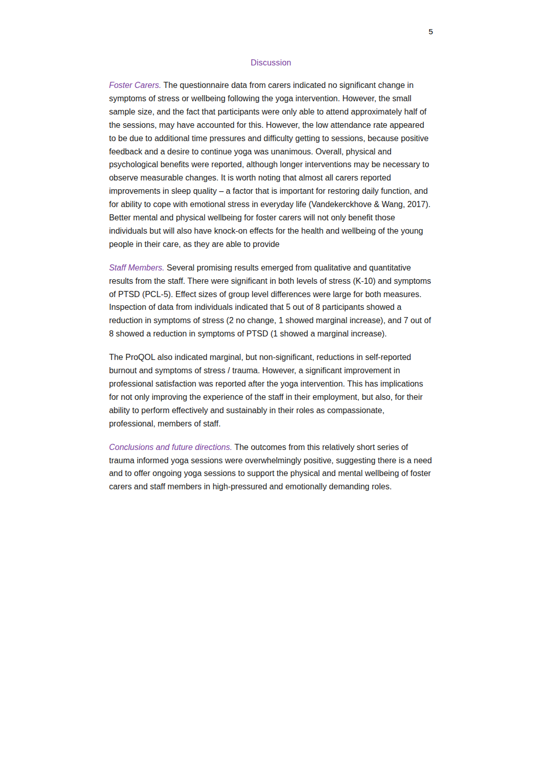5
Discussion
Foster Carers. The questionnaire data from carers indicated no significant change in symptoms of stress or wellbeing following the yoga intervention. However, the small sample size, and the fact that participants were only able to attend approximately half of the sessions, may have accounted for this. However, the low attendance rate appeared to be due to additional time pressures and difficulty getting to sessions, because positive feedback and a desire to continue yoga was unanimous. Overall, physical and psychological benefits were reported, although longer interventions may be necessary to observe measurable changes. It is worth noting that almost all carers reported improvements in sleep quality – a factor that is important for restoring daily function, and for ability to cope with emotional stress in everyday life (Vandekerckhove & Wang, 2017). Better mental and physical wellbeing for foster carers will not only benefit those individuals but will also have knock-on effects for the health and wellbeing of the young people in their care, as they are able to provide
Staff Members. Several promising results emerged from qualitative and quantitative results from the staff. There were significant in both levels of stress (K-10) and symptoms of PTSD (PCL-5). Effect sizes of group level differences were large for both measures. Inspection of data from individuals indicated that 5 out of 8 participants showed a reduction in symptoms of stress (2 no change, 1 showed marginal increase), and 7 out of 8 showed a reduction in symptoms of PTSD (1 showed a marginal increase).
The ProQOL also indicated marginal, but non-significant, reductions in self-reported burnout and symptoms of stress / trauma. However, a significant improvement in professional satisfaction was reported after the yoga intervention. This has implications for not only improving the experience of the staff in their employment, but also, for their ability to perform effectively and sustainably in their roles as compassionate, professional, members of staff.
Conclusions and future directions. The outcomes from this relatively short series of trauma informed yoga sessions were overwhelmingly positive, suggesting there is a need and to offer ongoing yoga sessions to support the physical and mental wellbeing of foster carers and staff members in high-pressured and emotionally demanding roles.